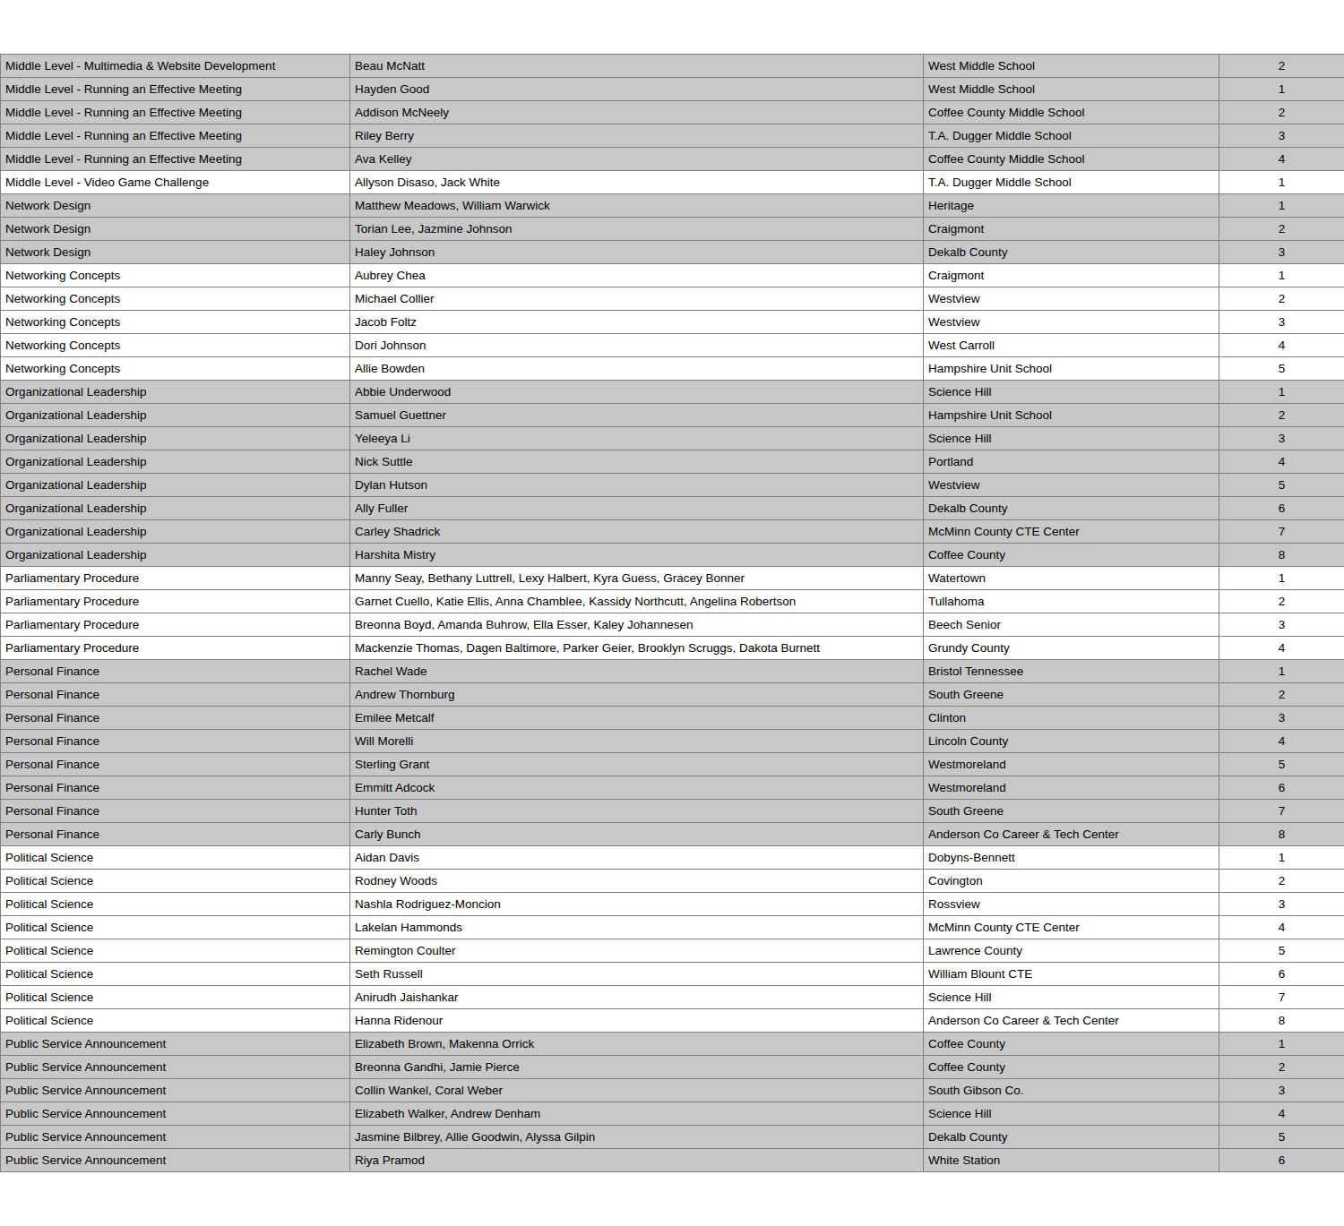| Middle Level - Multimedia & Website Development | Beau McNatt | West Middle School | 2 |
| Middle Level - Running an Effective Meeting | Hayden Good | West Middle School | 1 |
| Middle Level - Running an Effective Meeting | Addison McNeely | Coffee County Middle School | 2 |
| Middle Level - Running an Effective Meeting | Riley Berry | T.A. Dugger Middle School | 3 |
| Middle Level - Running an Effective Meeting | Ava Kelley | Coffee County Middle School | 4 |
| Middle Level - Video Game Challenge | Allyson Disaso, Jack White | T.A. Dugger Middle School | 1 |
| Network Design | Matthew Meadows, William Warwick | Heritage | 1 |
| Network Design | Torian Lee, Jazmine Johnson | Craigmont | 2 |
| Network Design | Haley Johnson | Dekalb County | 3 |
| Networking Concepts | Aubrey Chea | Craigmont | 1 |
| Networking Concepts | Michael Collier | Westview | 2 |
| Networking Concepts | Jacob Foltz | Westview | 3 |
| Networking Concepts | Dori Johnson | West Carroll | 4 |
| Networking Concepts | Allie Bowden | Hampshire Unit School | 5 |
| Organizational Leadership | Abbie Underwood | Science Hill | 1 |
| Organizational Leadership | Samuel Guettner | Hampshire Unit School | 2 |
| Organizational Leadership | Yeleeya Li | Science Hill | 3 |
| Organizational Leadership | Nick Suttle | Portland | 4 |
| Organizational Leadership | Dylan Hutson | Westview | 5 |
| Organizational Leadership | Ally Fuller | Dekalb County | 6 |
| Organizational Leadership | Carley Shadrick | McMinn County CTE Center | 7 |
| Organizational Leadership | Harshita Mistry | Coffee County | 8 |
| Parliamentary Procedure | Manny Seay, Bethany Luttrell, Lexy Halbert, Kyra Guess, Gracey Bonner | Watertown | 1 |
| Parliamentary Procedure | Garnet Cuello, Katie Ellis, Anna Chamblee, Kassidy Northcutt, Angelina Robertson | Tullahoma | 2 |
| Parliamentary Procedure | Breonna Boyd, Amanda Buhrow, Ella Esser, Kaley Johannesen | Beech Senior | 3 |
| Parliamentary Procedure | Mackenzie Thomas, Dagen Baltimore, Parker Geier, Brooklyn Scruggs, Dakota Burnett | Grundy County | 4 |
| Personal Finance | Rachel Wade | Bristol Tennessee | 1 |
| Personal Finance | Andrew Thornburg | South Greene | 2 |
| Personal Finance | Emilee Metcalf | Clinton | 3 |
| Personal Finance | Will Morelli | Lincoln County | 4 |
| Personal Finance | Sterling Grant | Westmoreland | 5 |
| Personal Finance | Emmitt Adcock | Westmoreland | 6 |
| Personal Finance | Hunter Toth | South Greene | 7 |
| Personal Finance | Carly Bunch | Anderson Co Career & Tech Center | 8 |
| Political Science | Aidan Davis | Dobyns-Bennett | 1 |
| Political Science | Rodney Woods | Covington | 2 |
| Political Science | Nashla Rodriguez-Moncion | Rossview | 3 |
| Political Science | Lakelan Hammonds | McMinn County CTE Center | 4 |
| Political Science | Remington Coulter | Lawrence County | 5 |
| Political Science | Seth Russell | William Blount CTE | 6 |
| Political Science | Anirudh Jaishankar | Science Hill | 7 |
| Political Science | Hanna Ridenour | Anderson Co Career & Tech Center | 8 |
| Public Service Announcement | Elizabeth Brown, Makenna Orrick | Coffee County | 1 |
| Public Service Announcement | Breonna Gandhi, Jamie Pierce | Coffee County | 2 |
| Public Service Announcement | Collin Wankel, Coral Weber | South Gibson Co. | 3 |
| Public Service Announcement | Elizabeth Walker, Andrew Denham | Science Hill | 4 |
| Public Service Announcement | Jasmine Bilbrey, Allie Goodwin, Alyssa Gilpin | Dekalb County | 5 |
| Public Service Announcement | Riya Pramod | White Station | 6 |